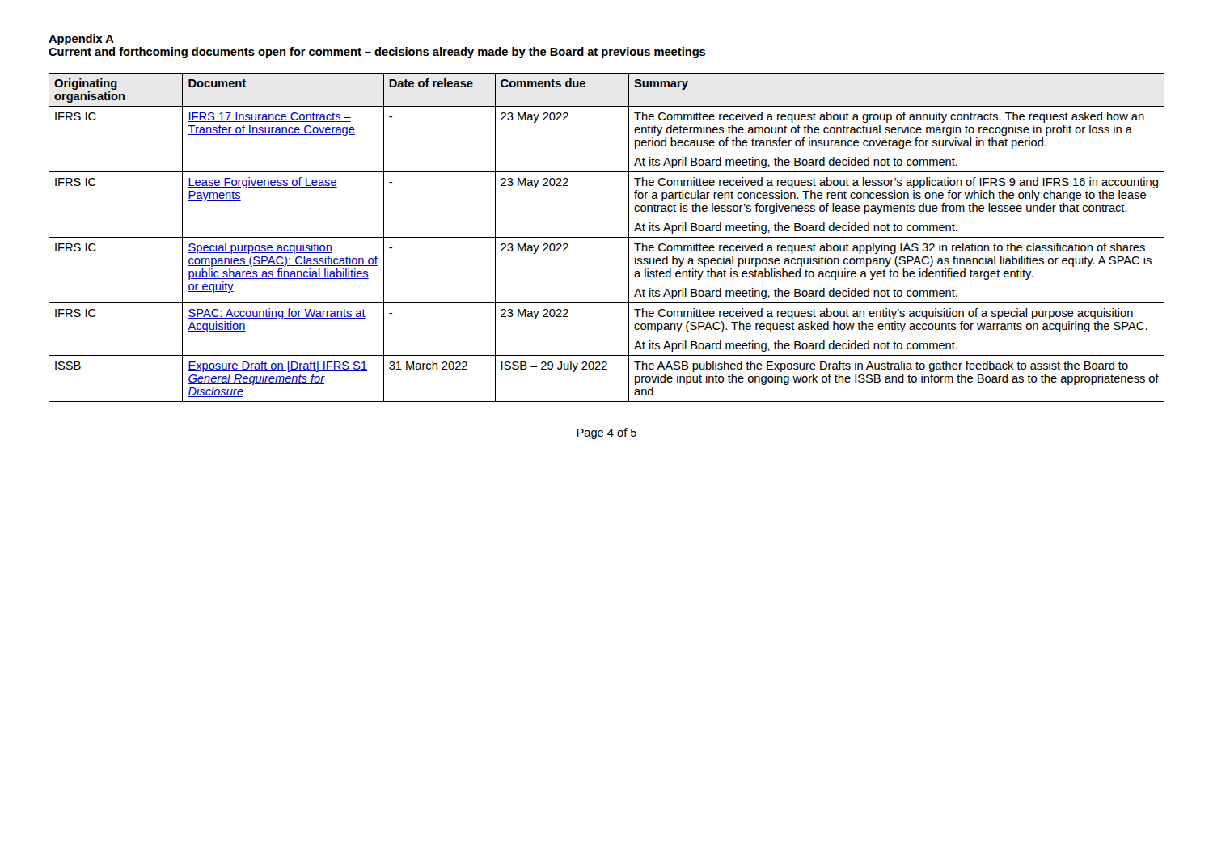Appendix A
Current and forthcoming documents open for comment – decisions already made by the Board at previous meetings
| Originating organisation | Document | Date of release | Comments due | Summary |
| --- | --- | --- | --- | --- |
| IFRS IC | IFRS 17 Insurance Contracts – Transfer of Insurance Coverage | - | 23 May 2022 | The Committee received a request about a group of annuity contracts. The request asked how an entity determines the amount of the contractual service margin to recognise in profit or loss in a period because of the transfer of insurance coverage for survival in that period. At its April Board meeting, the Board decided not to comment. |
| IFRS IC | Lease Forgiveness of Lease Payments | - | 23 May 2022 | The Committee received a request about a lessor’s application of IFRS 9 and IFRS 16 in accounting for a particular rent concession. The rent concession is one for which the only change to the lease contract is the lessor’s forgiveness of lease payments due from the lessee under that contract. At its April Board meeting, the Board decided not to comment. |
| IFRS IC | Special purpose acquisition companies (SPAC): Classification of public shares as financial liabilities or equity | - | 23 May 2022 | The Committee received a request about applying IAS 32 in relation to the classification of shares issued by a special purpose acquisition company (SPAC) as financial liabilities or equity. A SPAC is a listed entity that is established to acquire a yet to be identified target entity. At its April Board meeting, the Board decided not to comment. |
| IFRS IC | SPAC: Accounting for Warrants at Acquisition | - | 23 May 2022 | The Committee received a request about an entity’s acquisition of a special purpose acquisition company (SPAC). The request asked how the entity accounts for warrants on acquiring the SPAC. At its April Board meeting, the Board decided not to comment. |
| ISSB | Exposure Draft on [Draft] IFRS S1 General Requirements for Disclosure | 31 March 2022 | ISSB – 29 July 2022 | The AASB published the Exposure Drafts in Australia to gather feedback to assist the Board to provide input into the ongoing work of the ISSB and to inform the Board as to the appropriateness of and |
Page 4 of 5